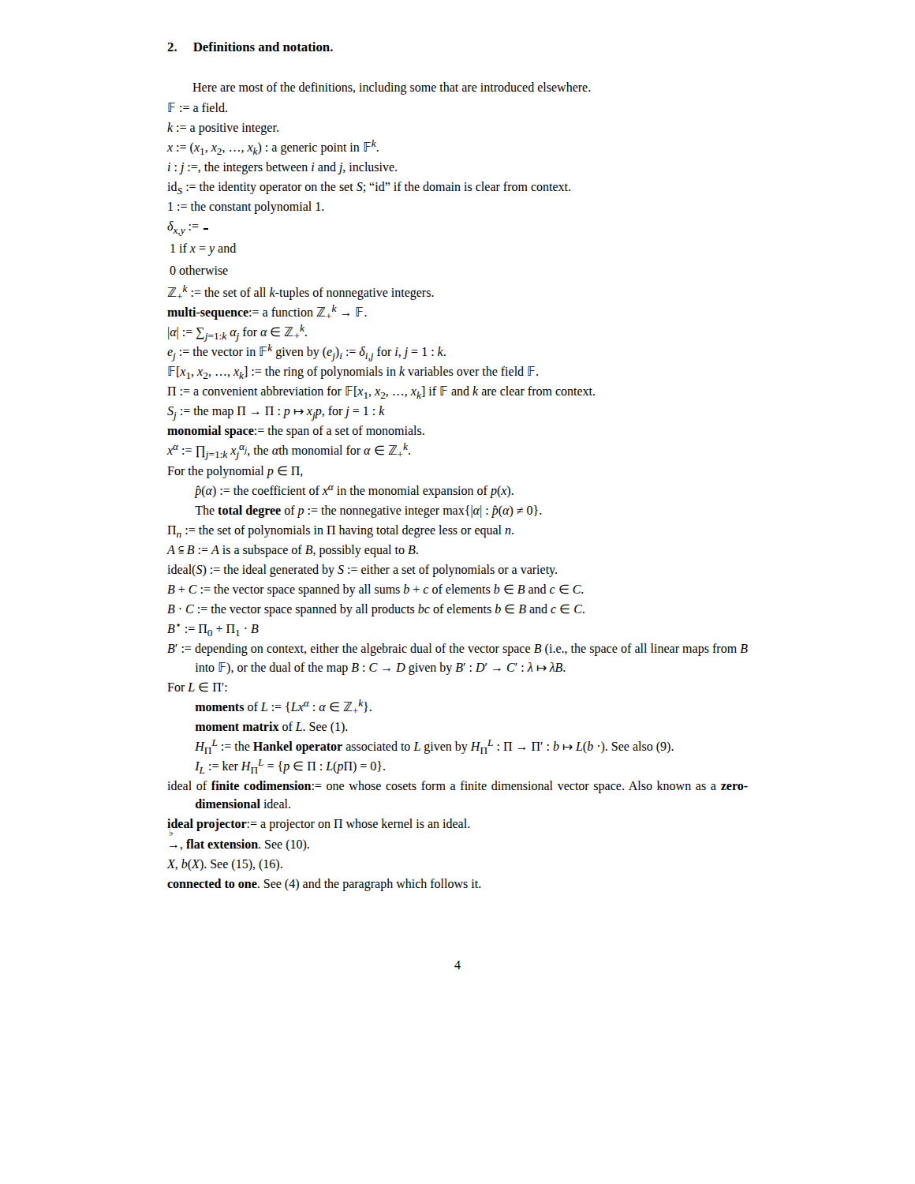2. Definitions and notation.
Here are most of the definitions, including some that are introduced elsewhere.
𝔽 := a field.
k := a positive integer.
x := (x1, x2, …, xk) : a generic point in 𝔽k.
i : j :=, the integers between i and j, inclusive.
idS := the identity operator on the set S; “id” if the domain is clear from context.
1 := the constant polynomial 1.
δx,y :=
| 1 | if x = y and |
| 0 | otherwise |
ℤ+k := the set of all k-tuples of nonnegative integers.
multi-sequence:= a function ℤ+k → 𝔽.
|α| := ∑j=1:k αj for α ∈ ℤ+k.
ej := the vector in 𝔽k given by (ej)i := δi,j for i, j = 1 : k.
𝔽[x1, x2, …, xk] := the ring of polynomials in k variables over the field 𝔽.
Π := a convenient abbreviation for 𝔽[x1, x2, …, xk] if 𝔽 and k are clear from context.
Sj := the map Π → Π : p ↦ xjp, for j = 1 : k
monomial space:= the span of a set of monomials.
xα := ∏j=1:k xjαj, the αth monomial for α ∈ ℤ+k.
For the polynomial p ∈ Π,
p̂(α) := the coefficient of xα in the monomial expansion of p(x).
The total degree of p := the nonnegative integer max{|α| : p̂(α) ≠ 0}.
Πn := the set of polynomials in Π having total degree less or equal n.
A ⫅ B := A is a subspace of B, possibly equal to B.
ideal(S) := the ideal generated by S := either a set of polynomials or a variety.
B + C := the vector space spanned by all sums b + c of elements b ∈ B and c ∈ C.
B · C := the vector space spanned by all products bc of elements b ∈ B and c ∈ C.
B⋆ := Π0 + Π1 · B
B′ := depending on context, either the algebraic dual of the vector space B (i.e., the space of all linear maps from B into 𝔽), or the dual of the map B : C → D given by B′ : D′ → C′ : λ ↦ λB.
For L ∈ Π′:
moments of L := {Lxα : α ∈ ℤ+k}.
moment matrix of L. See (1).
HΠL := the Hankel operator associated to L given by HΠL : Π → Π′ : b ↦ L(b ·). See also (9).
IL := ker HΠL = {p ∈ Π : L(p Π) = 0}.
ideal of finite codimension:= one whose cosets form a finite dimensional vector space. Also known as a zero-dimensional ideal.
ideal projector:= a projector on Π whose kernel is an ideal.
♭→, flat extension. See (10).
X, b(X). See (15), (16).
connected to one. See (4) and the paragraph which follows it.
4